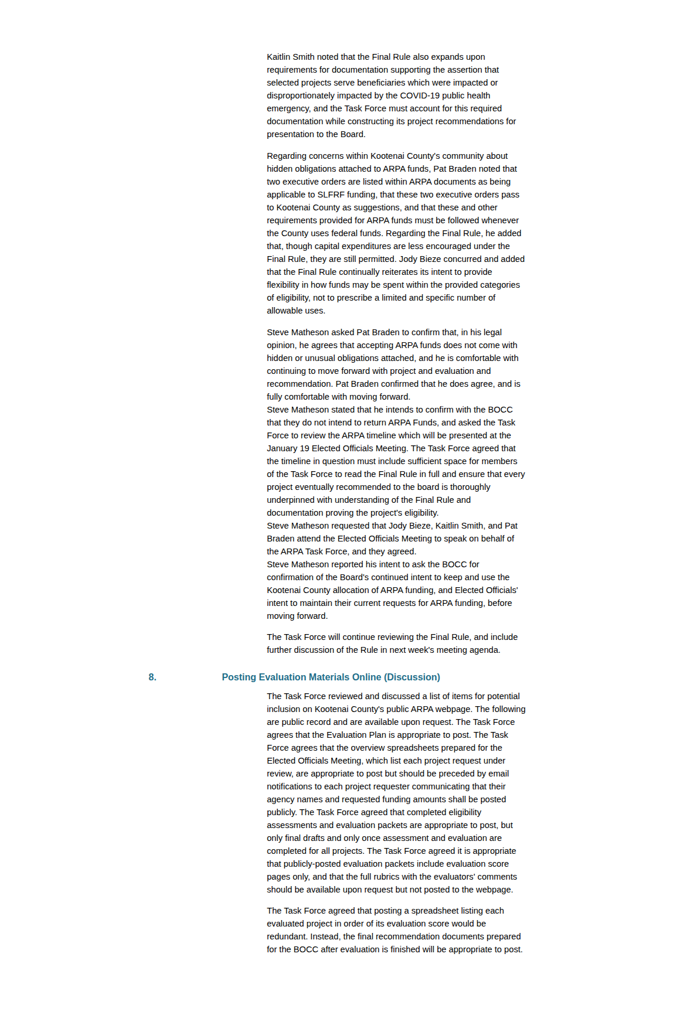Kaitlin Smith noted that the Final Rule also expands upon requirements for documentation supporting the assertion that selected projects serve beneficiaries which were impacted or disproportionately impacted by the COVID-19 public health emergency, and the Task Force must account for this required documentation while constructing its project recommendations for presentation to the Board.
Regarding concerns within Kootenai County's community about hidden obligations attached to ARPA funds, Pat Braden noted that two executive orders are listed within ARPA documents as being applicable to SLFRF funding, that these two executive orders pass to Kootenai County as suggestions, and that these and other requirements provided for ARPA funds must be followed whenever the County uses federal funds. Regarding the Final Rule, he added that, though capital expenditures are less encouraged under the Final Rule, they are still permitted. Jody Bieze concurred and added that the Final Rule continually reiterates its intent to provide flexibility in how funds may be spent within the provided categories of eligibility, not to prescribe a limited and specific number of allowable uses.
Steve Matheson asked Pat Braden to confirm that, in his legal opinion, he agrees that accepting ARPA funds does not come with hidden or unusual obligations attached, and he is comfortable with continuing to move forward with project and evaluation and recommendation. Pat Braden confirmed that he does agree, and is fully comfortable with moving forward.
Steve Matheson stated that he intends to confirm with the BOCC that they do not intend to return ARPA Funds, and asked the Task Force to review the ARPA timeline which will be presented at the January 19 Elected Officials Meeting. The Task Force agreed that the timeline in question must include sufficient space for members of the Task Force to read the Final Rule in full and ensure that every project eventually recommended to the board is thoroughly underpinned with understanding of the Final Rule and documentation proving the project's eligibility.
Steve Matheson requested that Jody Bieze, Kaitlin Smith, and Pat Braden attend the Elected Officials Meeting to speak on behalf of the ARPA Task Force, and they agreed.
Steve Matheson reported his intent to ask the BOCC for confirmation of the Board's continued intent to keep and use the Kootenai County allocation of ARPA funding, and Elected Officials' intent to maintain their current requests for ARPA funding, before moving forward.
The Task Force will continue reviewing the Final Rule, and include further discussion of the Rule in next week's meeting agenda.
8.
Posting Evaluation Materials Online (Discussion)
The Task Force reviewed and discussed a list of items for potential inclusion on Kootenai County's public ARPA webpage. The following are public record and are available upon request. The Task Force agrees that the Evaluation Plan is appropriate to post. The Task Force agrees that the overview spreadsheets prepared for the Elected Officials Meeting, which list each project request under review, are appropriate to post but should be preceded by email notifications to each project requester communicating that their agency names and requested funding amounts shall be posted publicly. The Task Force agreed that completed eligibility assessments and evaluation packets are appropriate to post, but only final drafts and only once assessment and evaluation are completed for all projects. The Task Force agreed it is appropriate that publicly-posted evaluation packets include evaluation score pages only, and that the full rubrics with the evaluators' comments should be available upon request but not posted to the webpage.
The Task Force agreed that posting a spreadsheet listing each evaluated project in order of its evaluation score would be redundant. Instead, the final recommendation documents prepared for the BOCC after evaluation is finished will be appropriate to post.